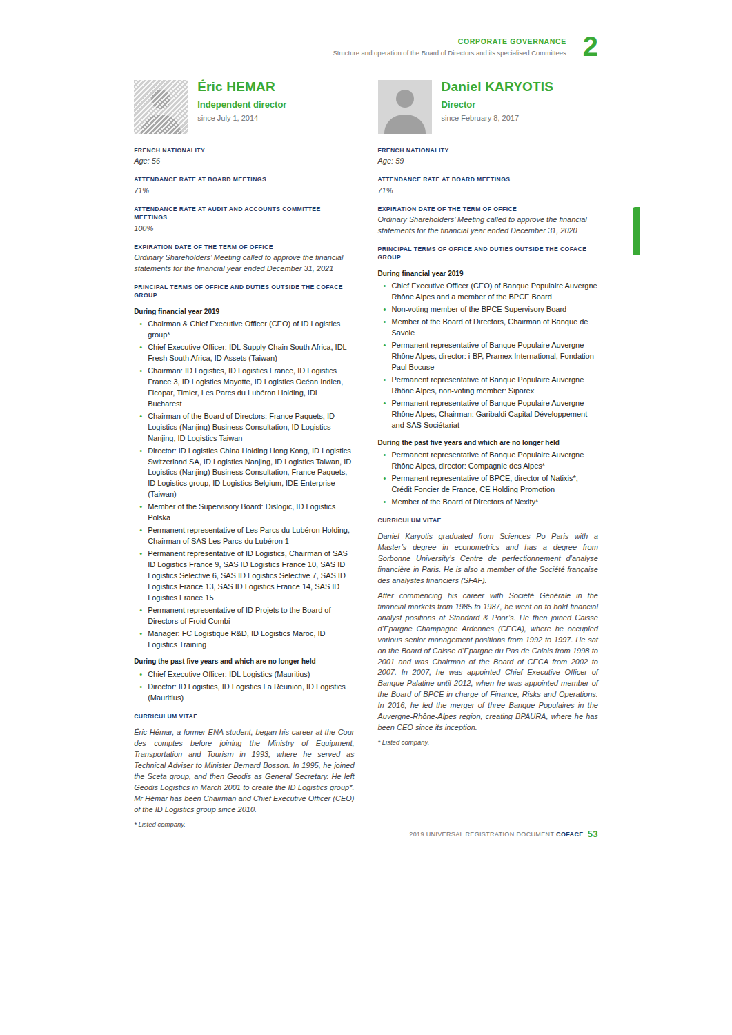2
Corporate governance
Structure and operation of the Board of Directors and its specialised Committees
Éric HEMAR
Independent director
since July 1, 2014
French nationality
Age: 56
Attendance rate at Board meetings
71%
Attendance rate at Audit and Accounts Committee meetings
100%
Expiration date of the term of office
Ordinary Shareholders’ Meeting called to approve the financial statements for the financial year ended December 31, 2021
Principal terms of office and duties outside the Coface Group
During financial year 2019
Chairman & Chief Executive Officer (CEO) of ID Logistics group*
Chief Executive Officer: IDL Supply Chain South Africa, IDL Fresh South Africa, ID Assets (Taiwan)
Chairman: ID Logistics, ID Logistics France, ID Logistics France 3, ID Logistics Mayotte, ID Logistics Océan Indien, Ficopar, Timler, Les Parcs du Lubéron Holding, IDL Bucharest
Chairman of the Board of Directors: France Paquets, ID Logistics (Nanjing) Business Consultation, ID Logistics Nanjing, ID Logistics Taiwan
Director: ID Logistics China Holding Hong Kong, ID Logistics Switzerland SA, ID Logistics Nanjing, ID Logistics Taiwan, ID Logistics (Nanjing) Business Consultation, France Paquets, ID Logistics group, ID Logistics Belgium, IDE Enterprise (Taiwan)
Member of the Supervisory Board: Dislogic, ID Logistics Polska
Permanent representative of Les Parcs du Lubéron Holding, Chairman of SAS Les Parcs du Lubéron 1
Permanent representative of ID Logistics, Chairman of SAS ID Logistics France 9, SAS ID Logistics France 10, SAS ID Logistics Selective 6, SAS ID Logistics Selective 7, SAS ID Logistics France 13, SAS ID Logistics France 14, SAS ID Logistics France 15
Permanent representative of ID Projets to the Board of Directors of Froid Combi
Manager: FC Logistique R&D, ID Logistics Maroc, ID Logistics Training
During the past five years and which are no longer held
Chief Executive Officer: IDL Logistics (Mauritius)
Director: ID Logistics, ID Logistics La Réunion, ID Logistics (Mauritius)
Curriculum vitae
Éric Hémar, a former ENA student, began his career at the Cour des comptes before joining the Ministry of Equipment, Transportation and Tourism in 1993, where he served as Technical Adviser to Minister Bernard Bosson. In 1995, he joined the Sceta group, and then Geodis as General Secretary. He left Geodis Logistics in March 2001 to create the ID Logistics group*. Mr Hémar has been Chairman and Chief Executive Officer (CEO) of the ID Logistics group since 2010.
* Listed company.
Daniel KARYOTIS
Director
since February 8, 2017
French nationality
Age: 59
Attendance rate at Board meetings
71%
Expiration date of the term of office
Ordinary Shareholders’ Meeting called to approve the financial statements for the financial year ended December 31, 2020
Principal terms of office and duties outside the Coface Group
During financial year 2019
Chief Executive Officer (CEO) of Banque Populaire Auvergne Rhône Alpes and a member of the BPCE Board
Non-voting member of the BPCE Supervisory Board
Member of the Board of Directors, Chairman of Banque de Savoie
Permanent representative of Banque Populaire Auvergne Rhône Alpes, director: i-BP, Pramex International, Fondation Paul Bocuse
Permanent representative of Banque Populaire Auvergne Rhône Alpes, non-voting member: Siparex
Permanent representative of Banque Populaire Auvergne Rhône Alpes, Chairman: Garibaldi Capital Développement and SAS Sociétariat
During the past five years and which are no longer held
Permanent representative of Banque Populaire Auvergne Rhône Alpes, director: Compagnie des Alpes*
Permanent representative of BPCE, director of Natixis*, Crédit Foncier de France, CE Holding Promotion
Member of the Board of Directors of Nexity*
Curriculum vitae
Daniel Karyotis graduated from Sciences Po Paris with a Master’s degree in econometrics and has a degree from Sorbonne University’s Centre de perfectionnement d’analyse financière in Paris. He is also a member of the Société française des analystes financiers (SFAF).
After commencing his career with Société Générale in the financial markets from 1985 to 1987, he went on to hold financial analyst positions at Standard & Poor’s. He then joined Caisse d’Epargne Champagne Ardennes (CECA), where he occupied various senior management positions from 1992 to 1997. He sat on the Board of Caisse d’Epargne du Pas de Calais from 1998 to 2001 and was Chairman of the Board of CECA from 2002 to 2007. In 2007, he was appointed Chief Executive Officer of Banque Palatine until 2012, when he was appointed member of the Board of BPCE in charge of Finance, Risks and Operations. In 2016, he led the merger of three Banque Populaires in the Auvergne-Rhône-Alpes region, creating BPAURA, where he has been CEO since its inception.
* Listed company.
2019 UNIVERSAL REGISTRATION DOCUMENT COFACE 53